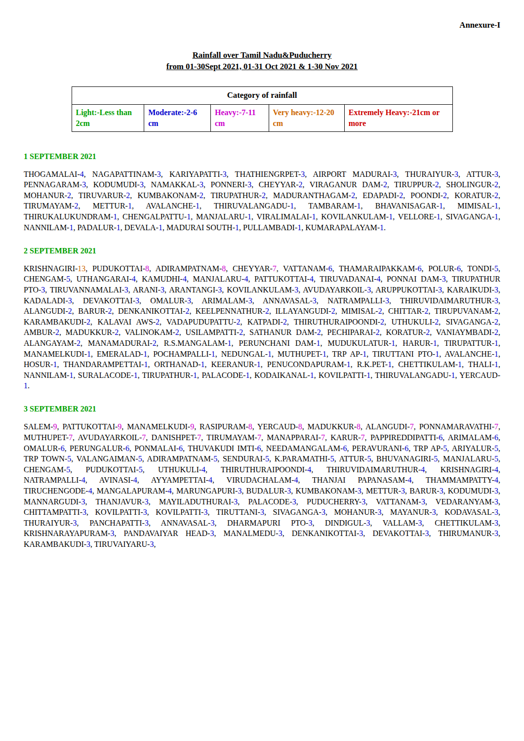Annexure-I
Rainfall over Tamil Nadu&Puducherry
from 01-30Sept 2021, 01-31 Oct 2021 & 1-30 Nov 2021
| Category of rainfall |
| --- |
| Light:-Less than 2cm | Moderate:-2-6 cm | Heavy:-7-11 cm | Very heavy:-12-20 cm | Extremely Heavy:-21cm or more |
1 SEPTEMBER 2021
THOGAMALAI-4, NAGAPATTINAM-3, KARIYAPATTI-3, THATHIENGRPET-3, AIRPORT MADURAI-3, THURAIYUR-3, ATTUR-3, PENNAGARAM-3, KODUMUDI-3, NAMAKKAL-3, PONNERI-3, CHEYYAR-2, VIRAGANUR DAM-2, TIRUPPUR-2, SHOLINGUR-2, MOHANUR-2, TIRUVARUR-2, KUMBAKONAM-2, TIRUPATHUR-2, MADURANTHAGAM-2, EDAPADI-2, POONDI-2, KORATUR-2, TIRUMAYAM-2, METTUR-1, AVALANCHE-1, THIRUVALANGADU-1, TAMBARAM-1, BHAVANISAGAR-1, MIMISAL-1, THIRUKALUKUNDRAM-1, CHENGALPATTU-1, MANJALARU-1, VIRALIMALAI-1, KOVILANKULAM-1, VELLORE-1, SIVAGANGA-1, NANNILAM-1, PADALUR-1, DEVALA-1, MADURAI SOUTH-1, PULLAMBADI-1, KUMARAPALAYAM-1.
2 SEPTEMBER 2021
KRISHNAGIRI-13, PUDUKOTTAI-8, ADIRAMPATNAM-8, CHEYYAR-7, VATTANAM-6, THAMARAIPAKKAM-6, POLUR-6, TONDI-5, CHENGAM-5, UTHANGARAI-4, KAMUDHI-4, MANJALARU-4, PATTUKOTTAI-4, TIRUVADANAI-4, PONNAI DAM-3, TIRUPATHUR PTO-3, TIRUVANNAMALAI-3, ARANI-3, ARANTANGI-3, KOVILANKULAM-3, AVUDAYARKOIL-3, ARUPPUKOTTAI-3, KARAIKUDI-3, KADALADI-3, DEVAKOTTAI-3, OMALUR-3, ARIMALAM-3, ANNAVASAL-3, NATRAMPALLI-3, THIRUVIDAIMARUTHUR-3, ALANGUDI-2, BARUR-2, DENKANIKOTTAI-2, KEELPENNATHUR-2, ILLAYANGUDI-2, MIMISAL-2, CHITTAR-2, TIRUPUVANAM-2, KARAMBAKUDI-2, KALAVAI AWS-2, VADAPUDUPATTU-2, KATPADI-2, THIRUTHURAIPOONDI-2, UTHUKULI-2, SIVAGANGA-2, AMBUR-2, MADUKKUR-2, VALINOKAM-2, USILAMPATTI-2, SATHANUR DAM-2, PECHIPARAI-2, KORATUR-2, VANIAYMBADI-2, ALANGAYAM-2, MANAMADURAI-2, R.S.MANGALAM-1, PERUNCHANI DAM-1, MUDUKULATUR-1, HARUR-1, TIRUPATTUR-1, MANAMELKUDI-1, EMERALAD-1, POCHAMPALLI-1, NEDUNGAL-1, MUTHUPET-1, TRP AP-1, TIRUTTANI PTO-1, AVALANCHE-1, HOSUR-1, THANDARAMPETTAI-1, ORTHANAD-1, KEERANUR-1, PENUCONDAPURAM-1, R.K.PET-1, CHETTIKULAM-1, THALI-1, NANNILAM-1, SURALACODE-1, TIRUPATHUR-1, PALACODE-1, KODAIKANAL-1, KOVILPATTI-1, THIRUVALANGADU-1, YERCAUD-1.
3 SEPTEMBER 2021
SALEM-9, PATTUKOTTAI-9, MANAMELKUDI-9, RASIPURAM-8, YERCAUD-8, MADUKKUR-8, ALANGUDI-7, PONNAMARAVATHI-7, MUTHUPET-7, AVUDAYARKOIL-7, DANISHPET-7, TIRUMAYAM-7, MANAPPARAI-7, KARUR-7, PAPPIREDDIPATTI-6, ARIMALAM-6, OMALUR-6, PERUNGALUR-6, PONMALAI-6, THUVAKUDI IMTI-6, NEEDAMANGALAM-6, PERAVURANI-6, TRP AP-5, ARIYALUR-5, TRP TOWN-5, VALANGAIMAN-5, ADIRAMPATNAM-5, SENDURAI-5, K.PARAMATHI-5, ATTUR-5, BHUVANAGIRI-5, MANJALARU-5, CHENGAM-5, PUDUKOTTAI-5, UTHUKULI-4, THIRUTHURAIPOONDI-4, THIRUVIDAIMARUTHUR-4, KRISHNAGIRI-4, NATRAMPALLI-4, AVINASI-4, AYYAMPETTAI-4, VIRUDACHALAM-4, THANJAI PAPANASAM-4, THAMMAMPATTY-4, TIRUCHENGODE-4, MANGALAPURAM-4, MARUNGAPURI-3, BUDALUR-3, KUMBAKONAM-3, METTUR-3, BARUR-3, KODUMUDI-3, MANNARGUDI-3, THANJAVUR-3, MAYILADUTHURAI-3, PALACODE-3, PUDUCHERRY-3, VATTANAM-3, VEDARANYAM-3, CHITTAMPATTI-3, KOVILPATTI-3, KOVILPATTI-3, TIRUTTANI-3, SIVAGANGA-3, MOHANUR-3, MAYANUR-3, KODAVASAL-3, THURAIYUR-3, PANCHAPATTI-3, ANNAVASAL-3, DHARMAPURI PTO-3, DINDIGUL-3, VALLAM-3, CHETTIKULAM-3, KRISHNARAYAPURAM-3, PANDAVAIYAR HEAD-3, MANALMEDU-3, DENKANIKOTTAI-3, DEVAKOTTAI-3, THIRUMANUR-3, KARAMBAKUDI-3, TIRUVAIYARU-3,